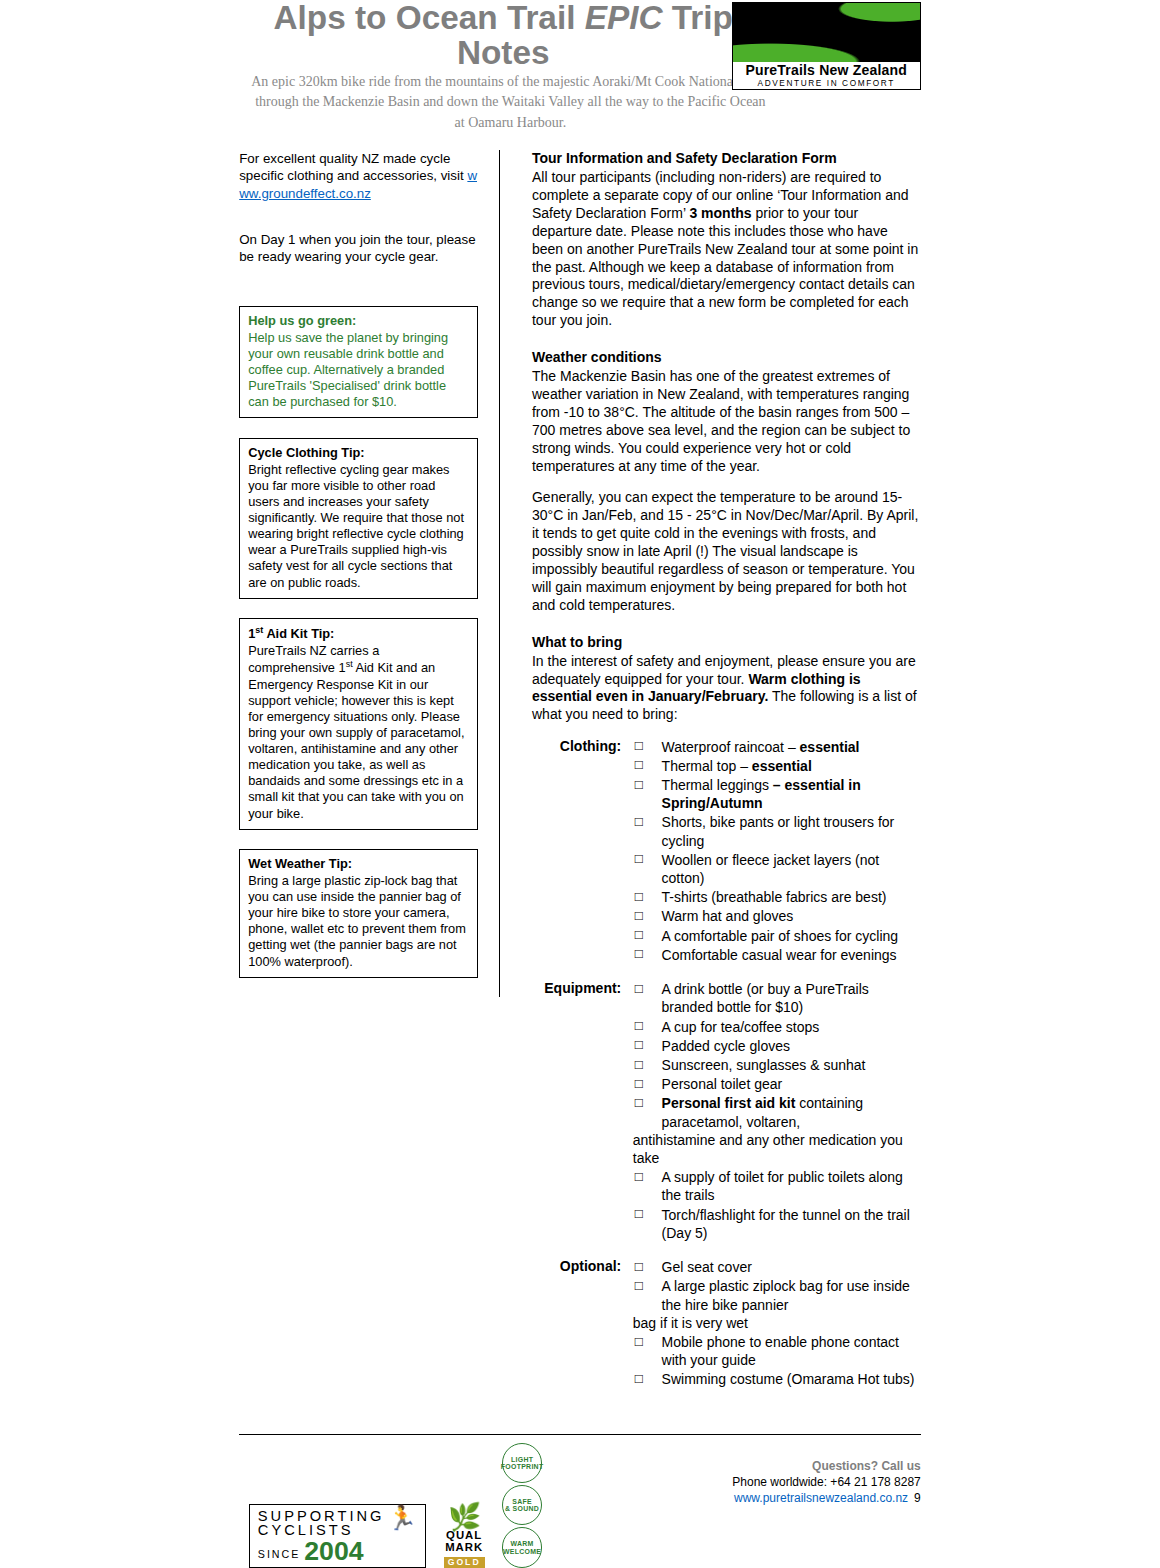PureTrails New ZealandADVENTURE IN COMFORT
Alps to Ocean Trail EPIC Trip Notes
An epic 320km bike ride from the mountains of the majestic Aoraki/Mt Cook National Park, through the Mackenzie Basin and down the Waitaki Valley all the way to the Pacific Ocean at Oamaru Harbour.
For excellent quality NZ made cycle specific clothing and accessories, visit www.groundeffect.co.nz
On Day 1 when you join the tour, please be ready wearing your cycle gear.
Help us go green: Help us save the planet by bringing your own reusable drink bottle and coffee cup. Alternatively a branded PureTrails 'Specialised' drink bottle can be purchased for $10.
Cycle Clothing Tip: Bright reflective cycling gear makes you far more visible to other road users and increases your safety significantly. We require that those not wearing bright reflective cycle clothing wear a PureTrails supplied high-vis safety vest for all cycle sections that are on public roads.
1st Aid Kit Tip: PureTrails NZ carries a comprehensive 1st Aid Kit and an Emergency Response Kit in our support vehicle; however this is kept for emergency situations only. Please bring your own supply of paracetamol, voltaren, antihistamine and any other medication you take, as well as bandaids and some dressings etc in a small kit that you can take with you on your bike.
Wet Weather Tip: Bring a large plastic zip-lock bag that you can use inside the pannier bag of your hire bike to store your camera, phone, wallet etc to prevent them from getting wet (the pannier bags are not 100% waterproof).
Tour Information and Safety Declaration Form
All tour participants (including non-riders) are required to complete a separate copy of our online ‘Tour Information and Safety Declaration Form’ 3 months prior to your tour departure date. Please note this includes those who have been on another PureTrails New Zealand tour at some point in the past. Although we keep a database of information from previous tours, medical/dietary/emergency contact details can change so we require that a new form be completed for each tour you join.
Weather conditions
The Mackenzie Basin has one of the greatest extremes of weather variation in New Zealand, with temperatures ranging from -10 to 38°C. The altitude of the basin ranges from 500 – 700 metres above sea level, and the region can be subject to strong winds. You could experience very hot or cold temperatures at any time of the year.
Generally, you can expect the temperature to be around 15-30°C in Jan/Feb, and 15 - 25°C in Nov/Dec/Mar/April. By April, it tends to get quite cold in the evenings with frosts, and possibly snow in late April (!) The visual landscape is impossibly beautiful regardless of season or temperature. You will gain maximum enjoyment by being prepared for both hot and cold temperatures.
What to bring
In the interest of safety and enjoyment, please ensure you are adequately equipped for your tour. Warm clothing is essential even in January/February. The following is a list of what you need to bring:
Clothing:
Waterproof raincoat – essential
Thermal top – essential
Thermal leggings – essential in Spring/Autumn
Shorts, bike pants or light trousers for cycling
Woollen or fleece jacket layers (not cotton)
T-shirts (breathable fabrics are best)
Warm hat and gloves
A comfortable pair of shoes for cycling
Comfortable casual wear for evenings
Equipment:
A drink bottle (or buy a PureTrails branded bottle for $10)
A cup for tea/coffee stops
Padded cycle gloves
Sunscreen, sunglasses & sunhat
Personal toilet gear
Personal first aid kit containing paracetamol, voltaren,
antihistamine and any other medication you take
A supply of toilet for public toilets along the trails
Torch/flashlight for the tunnel on the trail (Day 5)
Optional:
Gel seat cover
A large plastic ziplock bag for use inside the hire bike pannier
bag if it is very wet
Mobile phone to enable phone contact with your guide
Swimming costume (Omarama Hot tubs)
🏃
SUPPORTING
CYCLISTS
SINCE 2004
🌿
QUAL
MARK
GOLD
LIGHT
FOOTPRINT SAFE
& SOUND WARM
WELCOME
Questions? Call us
Phone worldwide: +64 21 178 8287
www.puretrailsnewzealand.co.nz 9